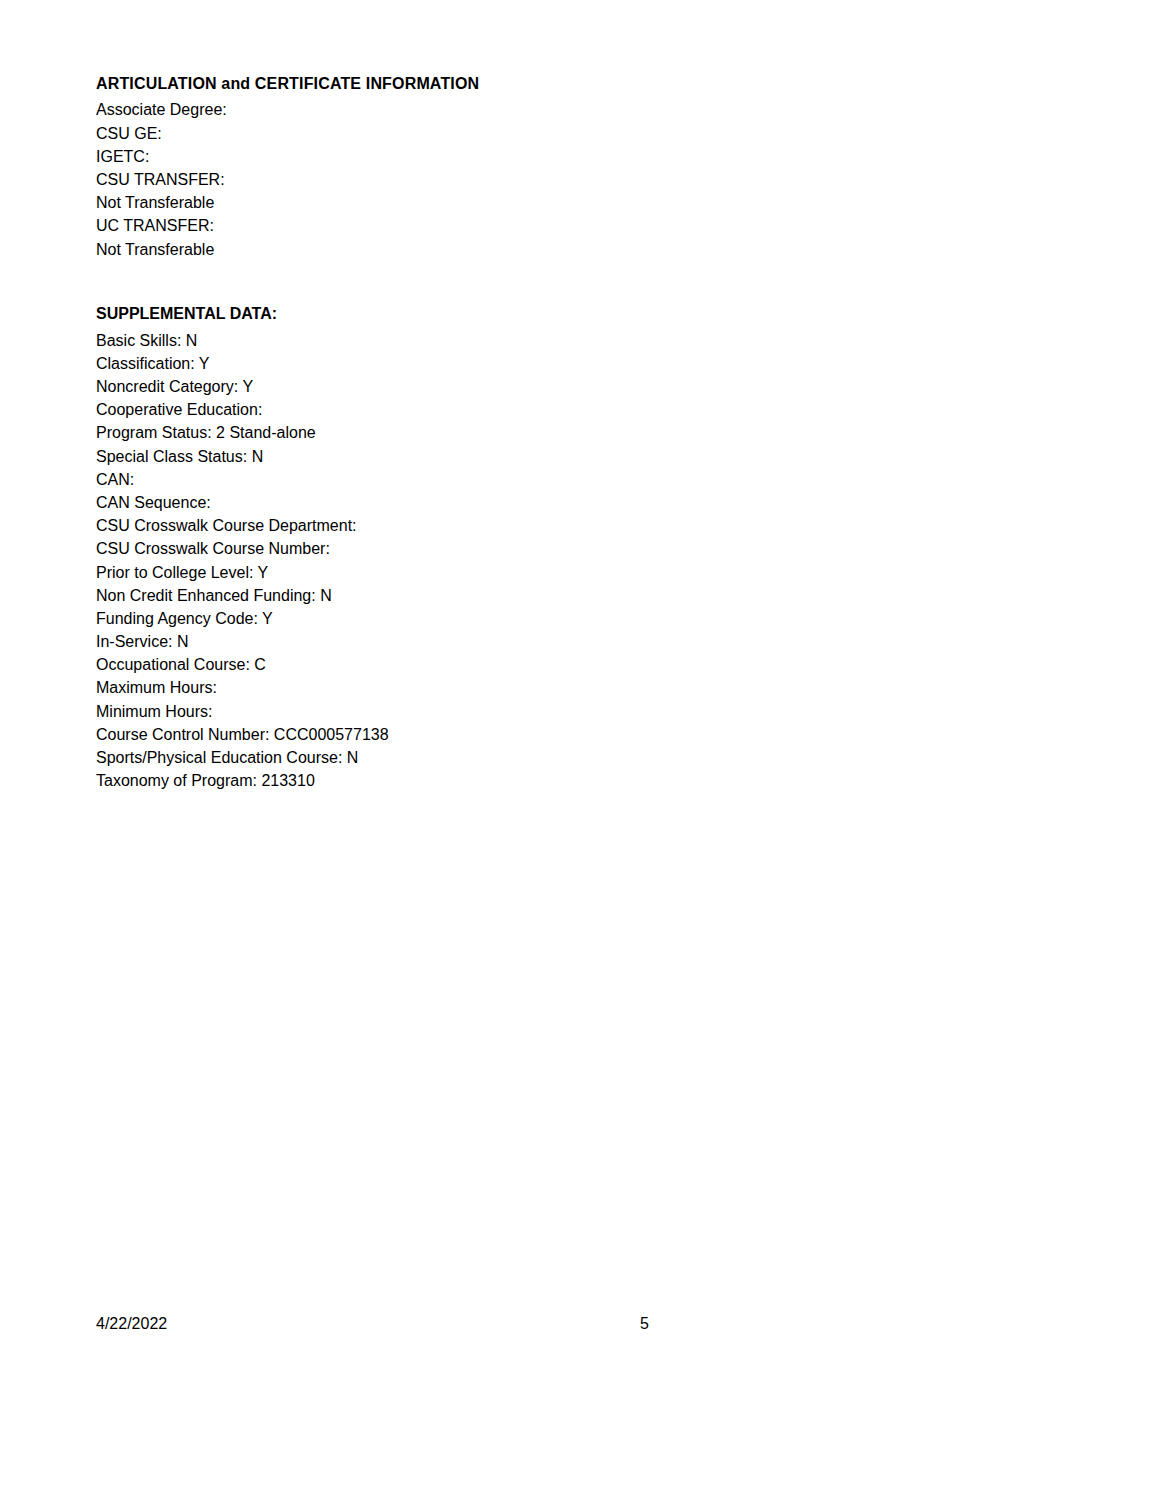ARTICULATION and CERTIFICATE INFORMATION
Associate Degree:
CSU GE:
IGETC:
CSU TRANSFER:
Not Transferable
UC TRANSFER:
Not Transferable
SUPPLEMENTAL DATA:
Basic Skills: N
Classification: Y
Noncredit Category: Y
Cooperative Education:
Program Status: 2 Stand-alone
Special Class Status: N
CAN:
CAN Sequence:
CSU Crosswalk Course Department:
CSU Crosswalk Course Number:
Prior to College Level: Y
Non Credit Enhanced Funding: N
Funding Agency Code: Y
In-Service: N
Occupational Course: C
Maximum Hours:
Minimum Hours:
Course Control Number: CCC000577138
Sports/Physical Education Course: N
Taxonomy of Program: 213310
4/22/2022 5